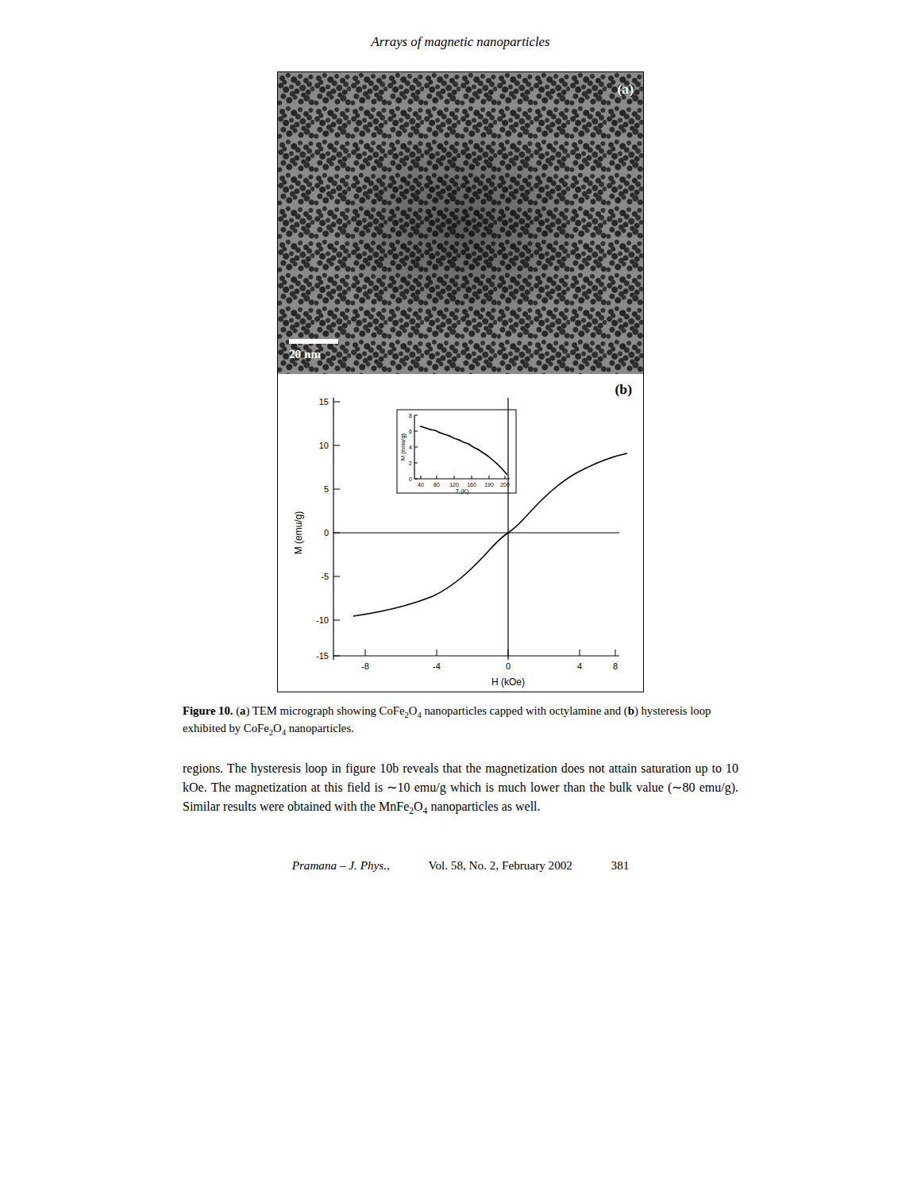Arrays of magnetic nanoparticles
(a) 20 nm
(b) 15 10 5 0 -5 -10 -15 -8 -4 0 4 8 H (kOe) M (emu/g) 8 6 4 2 0 40 80 120 160 190 200 T (K) M (emu/g)
Figure 10. (a) TEM micrograph showing CoFe2O4 nanoparticles capped with octylamine and (b) hysteresis loop exhibited by CoFe2O4 nanoparticles.
regions. The hysteresis loop in figure 10b reveals that the magnetization does not attain saturation up to 10 kOe. The magnetization at this field is ∼10 emu/g which is much lower than the bulk value (∼80 emu/g). Similar results were obtained with the MnFe2O4 nanoparticles as well.
Pramana – J. Phys., Vol. 58, No. 2, February 2002 381